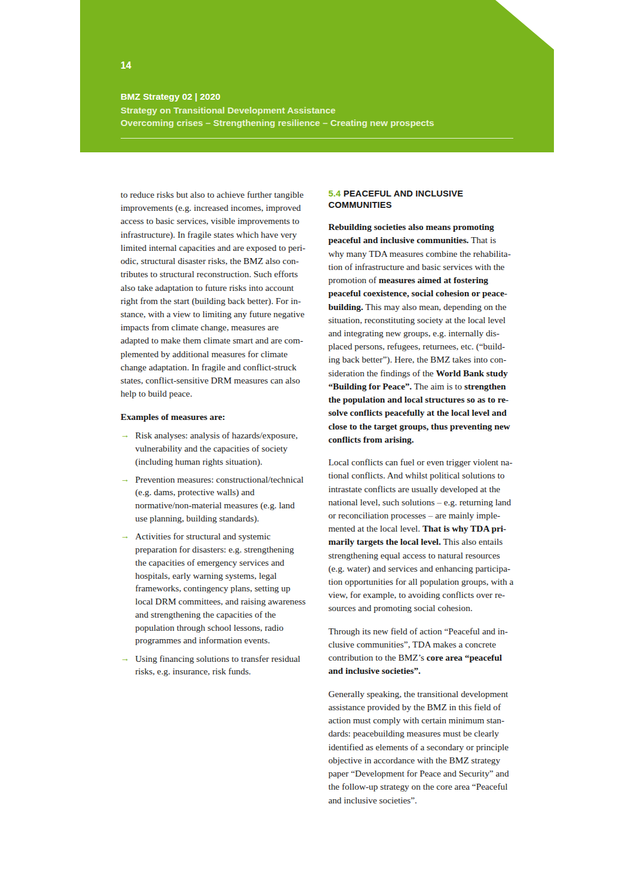14
BMZ Strategy 02 | 2020
Strategy on Transitional Development Assistance
Overcoming crises – Strengthening resilience – Creating new prospects
to reduce risks but also to achieve further tangible improvements (e.g. increased incomes, improved access to basic services, visible improvements to infrastructure). In fragile states which have very limited internal capacities and are exposed to periodic, structural disaster risks, the BMZ also contributes to structural reconstruction. Such efforts also take adaptation to future risks into account right from the start (building back better). For instance, with a view to limiting any future negative impacts from climate change, measures are adapted to make them climate smart and are complemented by additional measures for climate change adaptation. In fragile and conflict-struck states, conflict-sensitive DRM measures can also help to build peace.
Examples of measures are:
Risk analyses: analysis of hazards/exposure, vulnerability and the capacities of society (including human rights situation).
Prevention measures: constructional/technical (e.g. dams, protective walls) and normative/non-material measures (e.g. land use planning, building standards).
Activities for structural and systemic preparation for disasters: e.g. strengthening the capacities of emergency services and hospitals, early warning systems, legal frameworks, contingency plans, setting up local DRM committees, and raising awareness and strengthening the capacities of the population through school lessons, radio programmes and information events.
Using financing solutions to transfer residual risks, e.g. insurance, risk funds.
5.4 PEACEFUL AND INCLUSIVE COMMUNITIES
Rebuilding societies also means promoting peaceful and inclusive communities. That is why many TDA measures combine the rehabilitation of infrastructure and basic services with the promotion of measures aimed at fostering peaceful coexistence, social cohesion or peacebuilding. This may also mean, depending on the situation, reconstituting society at the local level and integrating new groups, e.g. internally displaced persons, refugees, returnees, etc. (“building back better”). Here, the BMZ takes into consideration the findings of the World Bank study “Building for Peace”. The aim is to strengthen the population and local structures so as to resolve conflicts peacefully at the local level and close to the target groups, thus preventing new conflicts from arising.
Local conflicts can fuel or even trigger violent national conflicts. And whilst political solutions to intrastate conflicts are usually developed at the national level, such solutions – e.g. returning land or reconciliation processes – are mainly implemented at the local level. That is why TDA primarily targets the local level. This also entails strengthening equal access to natural resources (e.g. water) and services and enhancing participation opportunities for all population groups, with a view, for example, to avoiding conflicts over resources and promoting social cohesion.
Through its new field of action “Peaceful and inclusive communities”, TDA makes a concrete contribution to the BMZ’s core area “peaceful and inclusive societies”.
Generally speaking, the transitional development assistance provided by the BMZ in this field of action must comply with certain minimum standards: peacebuilding measures must be clearly identified as elements of a secondary or principle objective in accordance with the BMZ strategy paper “Development for Peace and Security” and the follow-up strategy on the core area “Peaceful and inclusive societies”.